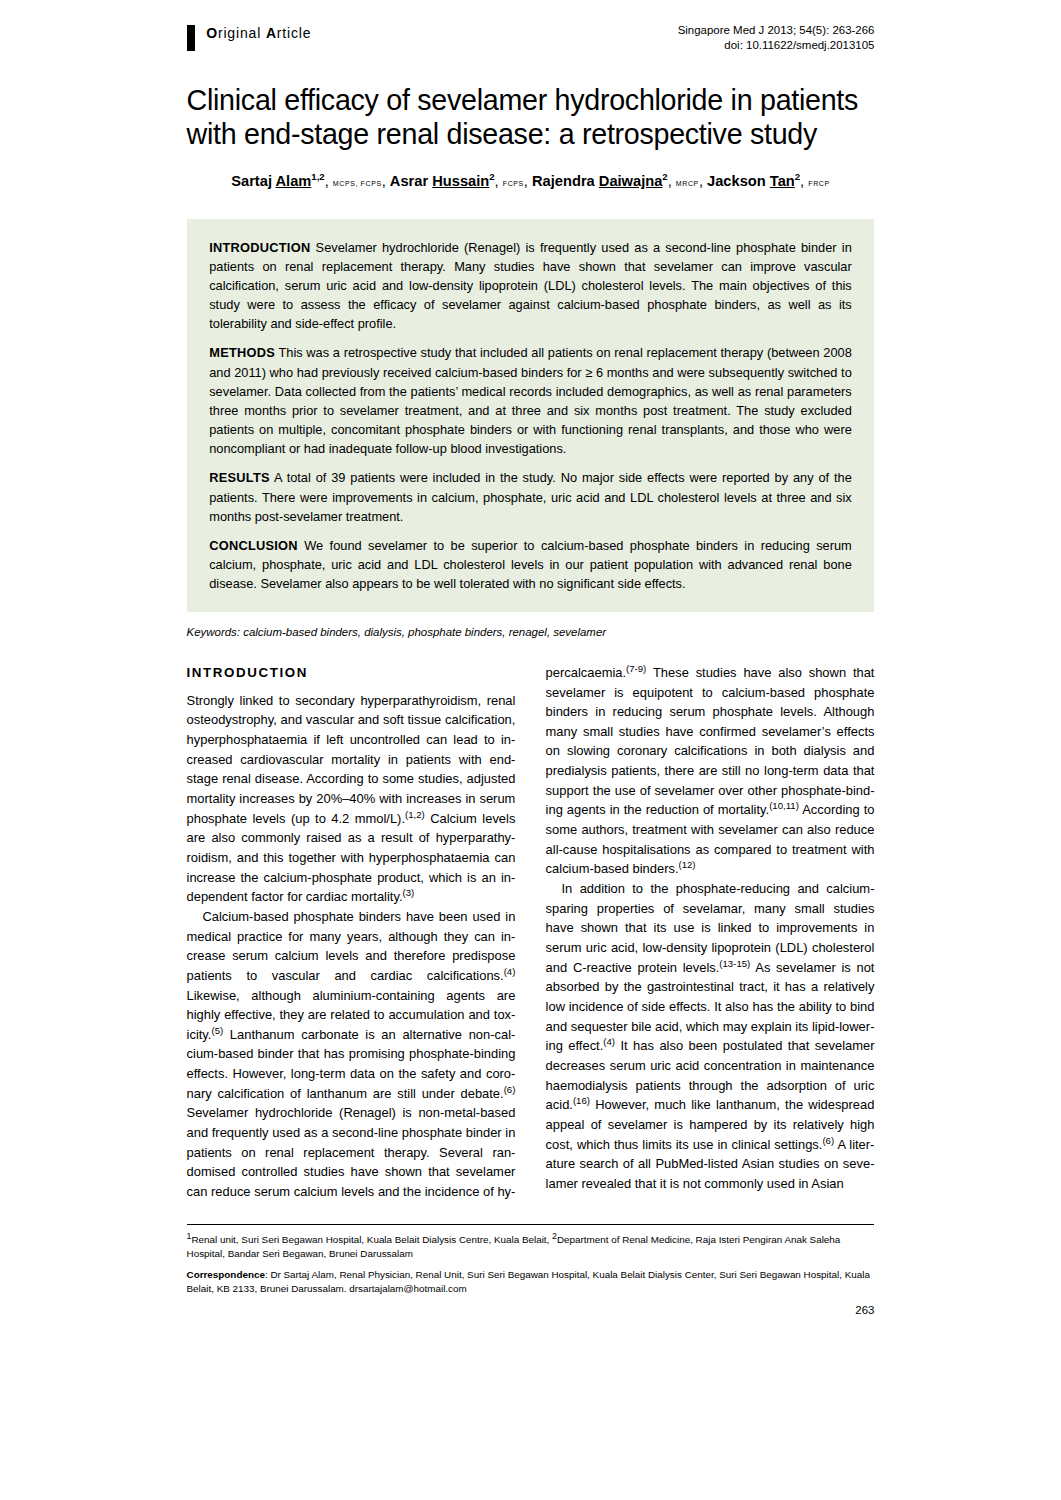Original Article
Singapore Med J 2013; 54(5): 263-266
doi: 10.11622/smedj.2013105
Clinical efficacy of sevelamer hydrochloride in patients with end-stage renal disease: a retrospective study
Sartaj Alam1,2, MCPS, FCPS, Asrar Hussain2, FCPS, Rajendra Daiwajna2, MRCP, Jackson Tan2, FRCP
INTRODUCTION Sevelamer hydrochloride (Renagel) is frequently used as a second-line phosphate binder in patients on renal replacement therapy. Many studies have shown that sevelamer can improve vascular calcification, serum uric acid and low-density lipoprotein (LDL) cholesterol levels. The main objectives of this study were to assess the efficacy of sevelamer against calcium-based phosphate binders, as well as its tolerability and side-effect profile.
METHODS This was a retrospective study that included all patients on renal replacement therapy (between 2008 and 2011) who had previously received calcium-based binders for ≥ 6 months and were subsequently switched to sevelamer. Data collected from the patients’ medical records included demographics, as well as renal parameters three months prior to sevelamer treatment, and at three and six months post treatment. The study excluded patients on multiple, concomitant phosphate binders or with functioning renal transplants, and those who were noncompliant or had inadequate follow-up blood investigations.
RESULTS A total of 39 patients were included in the study. No major side effects were reported by any of the patients. There were improvements in calcium, phosphate, uric acid and LDL cholesterol levels at three and six months post-sevelamer treatment.
CONCLUSION We found sevelamer to be superior to calcium-based phosphate binders in reducing serum calcium, phosphate, uric acid and LDL cholesterol levels in our patient population with advanced renal bone disease. Sevelamer also appears to be well tolerated with no significant side effects.
Keywords: calcium-based binders, dialysis, phosphate binders, renagel, sevelamer
Introduction
Strongly linked to secondary hyperparathyroidism, renal osteodystrophy, and vascular and soft tissue calcification, hyperphosphataemia if left uncontrolled can lead to increased cardiovascular mortality in patients with end-stage renal disease. According to some studies, adjusted mortality increases by 20%–40% with increases in serum phosphate levels (up to 4.2 mmol/L).(1,2) Calcium levels are also commonly raised as a result of hyperparathyroidism, and this together with hyperphosphataemia can increase the calcium-phosphate product, which is an independent factor for cardiac mortality.(3)
Calcium-based phosphate binders have been used in medical practice for many years, although they can increase serum calcium levels and therefore predispose patients to vascular and cardiac calcifications.(4) Likewise, although aluminium-containing agents are highly effective, they are related to accumulation and toxicity.(5) Lanthanum carbonate is an alternative non-calcium-based binder that has promising phosphate-binding effects. However, long-term data on the safety and coronary calcification of lanthanum are still under debate.(6) Sevelamer hydrochloride (Renagel) is non-metal-based and frequently used as a second-line phosphate binder in patients on renal replacement therapy. Several randomised controlled studies have shown that sevelamer can reduce serum calcium levels and the incidence of hypercalcaemia.(7-9) These studies have also shown that sevelamer is equipotent to calcium-based phosphate binders in reducing serum phosphate levels. Although many small studies have confirmed sevelamer’s effects on slowing coronary calcifications in both dialysis and predialysis patients, there are still no long-term data that support the use of sevelamer over other phosphate-binding agents in the reduction of mortality.(10,11) According to some authors, treatment with sevelamer can also reduce all-cause hospitalisations as compared to treatment with calcium-based binders.(12)
In addition to the phosphate-reducing and calcium-sparing properties of sevelamar, many small studies have shown that its use is linked to improvements in serum uric acid, low-density lipoprotein (LDL) cholesterol and C-reactive protein levels.(13-15) As sevelamer is not absorbed by the gastrointestinal tract, it has a relatively low incidence of side effects. It also has the ability to bind and sequester bile acid, which may explain its lipid-lowering effect.(4) It has also been postulated that sevelamer decreases serum uric acid concentration in maintenance haemodialysis patients through the adsorption of uric acid.(16) However, much like lanthanum, the widespread appeal of sevelamer is hampered by its relatively high cost, which thus limits its use in clinical settings.(6) A literature search of all PubMed-listed Asian studies on sevelamer revealed that it is not commonly used in Asian
1Renal unit, Suri Seri Begawan Hospital, Kuala Belait Dialysis Centre, Kuala Belait, 2Department of Renal Medicine, Raja Isteri Pengiran Anak Saleha Hospital, Bandar Seri Begawan, Brunei Darussalam
Correspondence: Dr Sartaj Alam, Renal Physician, Renal Unit, Suri Seri Begawan Hospital, Kuala Belait Dialysis Center, Suri Seri Begawan Hospital, Kuala Belait, KB 2133, Brunei Darussalam. drsartajalam@hotmail.com
263